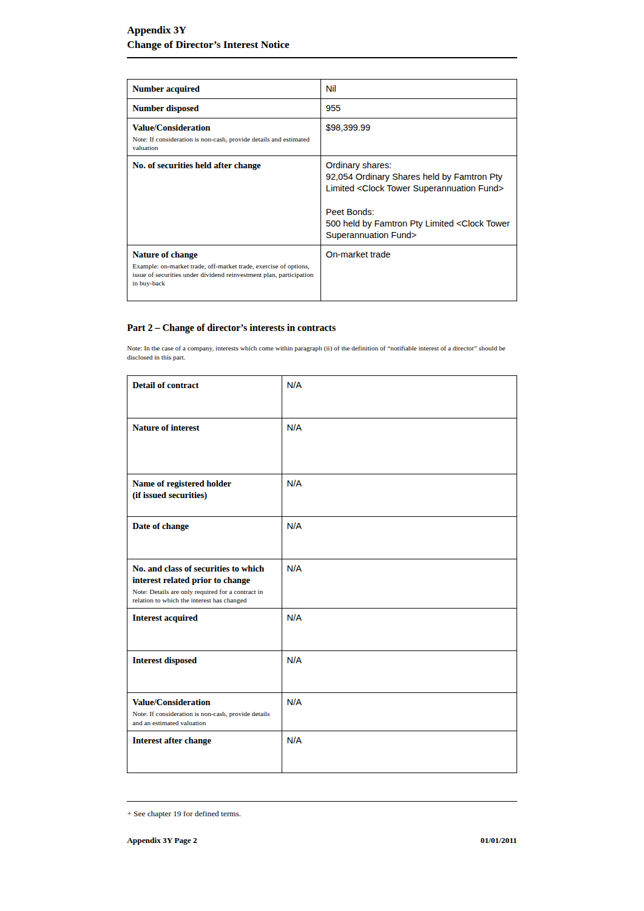Appendix 3Y
Change of Director’s Interest Notice
| Number acquired | Nil |
| Number disposed | 955 |
| Value/Consideration Note: If consideration is non-cash, provide details and estimated valuation | $98,399.99 |
| No. of securities held after change | Ordinary shares: 92,054 Ordinary Shares held by Famtron Pty Limited <Clock Tower Superannuation Fund> Peet Bonds: 500 held by Famtron Pty Limited <Clock Tower Superannuation Fund> |
| Nature of change Example: on-market trade, off-market trade, exercise of options, issue of securities under dividend reinvestment plan, participation in buy-back | On-market trade |
Part 2 – Change of director’s interests in contracts
Note: In the case of a company, interests which come within paragraph (ii) of the definition of “notifiable interest of a director” should be disclosed in this part.
| Detail of contract | N/A |
| Nature of interest | N/A |
| Name of registered holder (if issued securities) | N/A |
| Date of change | N/A |
| No. and class of securities to which interest related prior to change Note: Details are only required for a contract in relation to which the interest has changed | N/A |
| Interest acquired | N/A |
| Interest disposed | N/A |
| Value/Consideration Note: If consideration is non-cash, provide details and an estimated valuation | N/A |
| Interest after change | N/A |
+ See chapter 19 for defined terms.
Appendix 3Y Page 2 01/01/2011